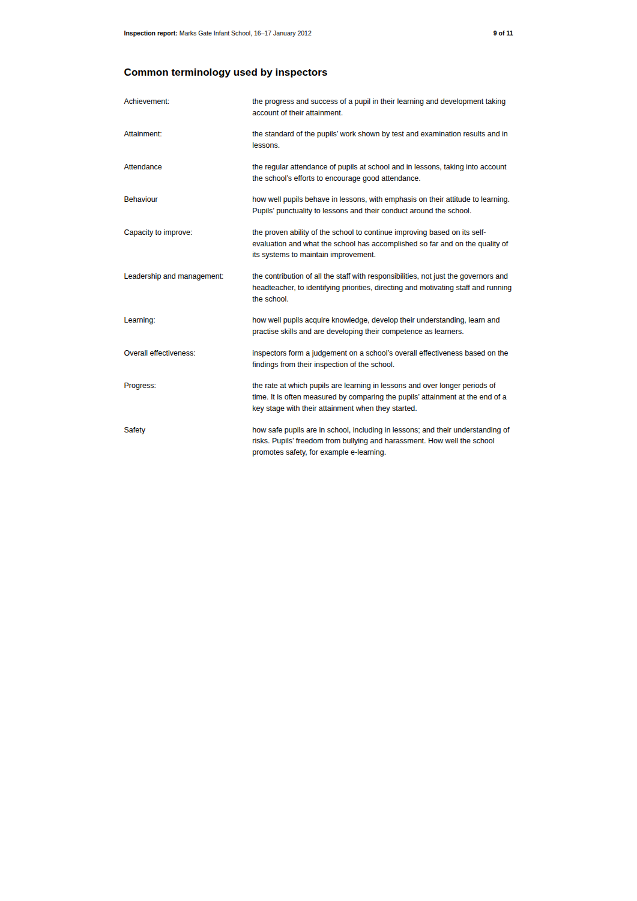Inspection report: Marks Gate Infant School, 16–17 January 2012
9 of 11
Common terminology used by inspectors
| Achievement: | the progress and success of a pupil in their learning and development taking account of their attainment. |
| Attainment: | the standard of the pupils’ work shown by test and examination results and in lessons. |
| Attendance | the regular attendance of pupils at school and in lessons, taking into account the school’s efforts to encourage good attendance. |
| Behaviour | how well pupils behave in lessons, with emphasis on their attitude to learning. Pupils’ punctuality to lessons and their conduct around the school. |
| Capacity to improve: | the proven ability of the school to continue improving based on its self-evaluation and what the school has accomplished so far and on the quality of its systems to maintain improvement. |
| Leadership and management: | the contribution of all the staff with responsibilities, not just the governors and headteacher, to identifying priorities, directing and motivating staff and running the school. |
| Learning: | how well pupils acquire knowledge, develop their understanding, learn and practise skills and are developing their competence as learners. |
| Overall effectiveness: | inspectors form a judgement on a school’s overall effectiveness based on the findings from their inspection of the school. |
| Progress: | the rate at which pupils are learning in lessons and over longer periods of time. It is often measured by comparing the pupils’ attainment at the end of a key stage with their attainment when they started. |
| Safety | how safe pupils are in school, including in lessons; and their understanding of risks. Pupils’ freedom from bullying and harassment. How well the school promotes safety, for example e-learning. |